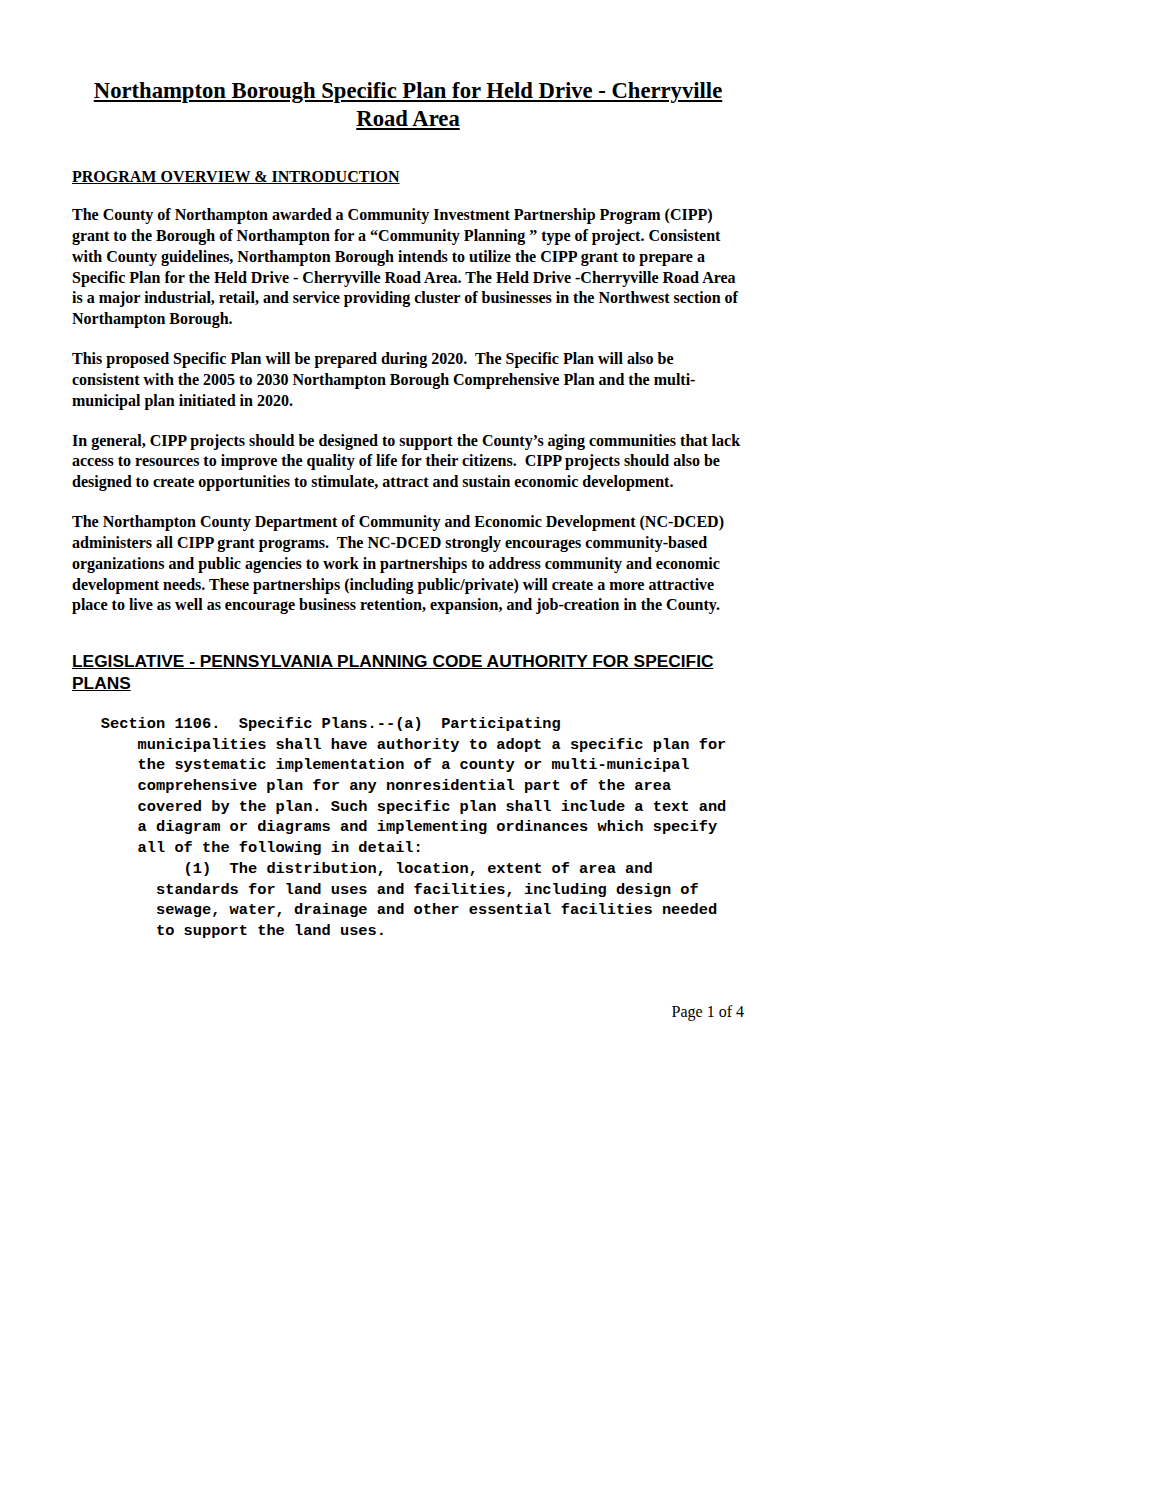Northampton Borough Specific Plan for Held Drive - Cherryville Road Area
PROGRAM OVERVIEW & INTRODUCTION
The County of Northampton awarded a Community Investment Partnership Program (CIPP) grant to the Borough of Northampton for a “Community Planning ” type of project. Consistent with County guidelines, Northampton Borough intends to utilize the CIPP grant to prepare a Specific Plan for the Held Drive - Cherryville Road Area. The Held Drive -Cherryville Road Area is a major industrial, retail, and service providing cluster of businesses in the Northwest section of Northampton Borough.
This proposed Specific Plan will be prepared during 2020. The Specific Plan will also be consistent with the 2005 to 2030 Northampton Borough Comprehensive Plan and the multi-municipal plan initiated in 2020.
In general, CIPP projects should be designed to support the County’s aging communities that lack access to resources to improve the quality of life for their citizens. CIPP projects should also be designed to create opportunities to stimulate, attract and sustain economic development.
The Northampton County Department of Community and Economic Development (NC-DCED) administers all CIPP grant programs. The NC-DCED strongly encourages community-based organizations and public agencies to work in partnerships to address community and economic development needs. These partnerships (including public/private) will create a more attractive place to live as well as encourage business retention, expansion, and job-creation in the County.
LEGISLATIVE - PENNSYLVANIA PLANNING CODE AUTHORITY FOR SPECIFIC PLANS
Section 1106. Specific Plans.--(a) Participating municipalities shall have authority to adopt a specific plan for the systematic implementation of a county or multi-municipal comprehensive plan for any nonresidential part of the area covered by the plan. Such specific plan shall include a text and a diagram or diagrams and implementing ordinances which specify all of the following in detail: (1) The distribution, location, extent of area and standards for land uses and facilities, including design of sewage, water, drainage and other essential facilities needed to support the land uses.
Page 1 of 4